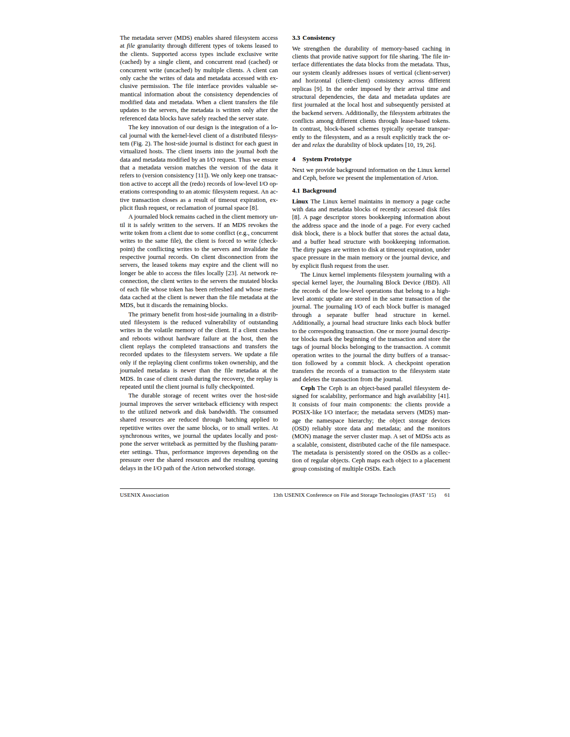The metadata server (MDS) enables shared filesystem access at file granularity through different types of tokens leased to the clients. Supported access types include exclusive write (cached) by a single client, and concurrent read (cached) or concurrent write (uncached) by multiple clients. A client can only cache the writes of data and metadata accessed with exclusive permission. The file interface provides valuable semantical information about the consistency dependencies of modified data and metadata. When a client transfers the file updates to the servers, the metadata is written only after the referenced data blocks have safely reached the server state.
The key innovation of our design is the integration of a local journal with the kernel-level client of a distributed filesystem (Fig. 2). The host-side journal is distinct for each guest in virtualized hosts. The client inserts into the journal both the data and metadata modified by an I/O request. Thus we ensure that a metadata version matches the version of the data it refers to (version consistency [11]). We only keep one transaction active to accept all the (redo) records of low-level I/O operations corresponding to an atomic filesystem request. An active transaction closes as a result of timeout expiration, explicit flush request, or reclamation of journal space [8].
A journaled block remains cached in the client memory until it is safely written to the servers. If an MDS revokes the write token from a client due to some conflict (e.g., concurrent writes to the same file), the client is forced to write (checkpoint) the conflicting writes to the servers and invalidate the respective journal records. On client disconnection from the servers, the leased tokens may expire and the client will no longer be able to access the files locally [23]. At network reconnection, the client writes to the servers the mutated blocks of each file whose token has been refreshed and whose metadata cached at the client is newer than the file metadata at the MDS, but it discards the remaining blocks.
The primary benefit from host-side journaling in a distributed filesystem is the reduced vulnerability of outstanding writes in the volatile memory of the client. If a client crashes and reboots without hardware failure at the host, then the client replays the completed transactions and transfers the recorded updates to the filesystem servers. We update a file only if the replaying client confirms token ownership, and the journaled metadata is newer than the file metadata at the MDS. In case of client crash during the recovery, the replay is repeated until the client journal is fully checkpointed.
The durable storage of recent writes over the host-side journal improves the server writeback efficiency with respect to the utilized network and disk bandwidth. The consumed shared resources are reduced through batching applied to repetitive writes over the same blocks, or to small writes. At synchronous writes, we journal the updates locally and postpone the server writeback as permitted by the flushing parameter settings. Thus, performance improves depending on the pressure over the shared resources and the resulting queuing delays in the I/O path of the Arion networked storage.
3.3 Consistency
We strengthen the durability of memory-based caching in clients that provide native support for file sharing. The file interface differentiates the data blocks from the metadata. Thus, our system cleanly addresses issues of vertical (client-server) and horizontal (client-client) consistency across different replicas [9]. In the order imposed by their arrival time and structural dependencies, the data and metadata updates are first journaled at the local host and subsequently persisted at the backend servers. Additionally, the filesystem arbitrates the conflicts among different clients through lease-based tokens. In contrast, block-based schemes typically operate transparently to the filesystem, and as a result explicitly track the order and relax the durability of block updates [10, 19, 26].
4 System Prototype
Next we provide background information on the Linux kernel and Ceph, before we present the implementation of Arion.
4.1 Background
Linux The Linux kernel maintains in memory a page cache with data and metadata blocks of recently accessed disk files [8]. A page descriptor stores bookkeeping information about the address space and the inode of a page. For every cached disk block, there is a block buffer that stores the actual data, and a buffer head structure with bookkeeping information. The dirty pages are written to disk at timeout expiration, under space pressure in the main memory or the journal device, and by explicit flush request from the user.
The Linux kernel implements filesystem journaling with a special kernel layer, the Journaling Block Device (JBD). All the records of the low-level operations that belong to a high-level atomic update are stored in the same transaction of the journal. The journaling I/O of each block buffer is managed through a separate buffer head structure in kernel. Additionally, a journal head structure links each block buffer to the corresponding transaction. One or more journal descriptor blocks mark the beginning of the transaction and store the tags of journal blocks belonging to the transaction. A commit operation writes to the journal the dirty buffers of a transaction followed by a commit block. A checkpoint operation transfers the records of a transaction to the filesystem state and deletes the transaction from the journal.
Ceph The Ceph is an object-based parallel filesystem designed for scalability, performance and high availability [41]. It consists of four main components: the clients provide a POSIX-like I/O interface; the metadata servers (MDS) manage the namespace hierarchy; the object storage devices (OSD) reliably store data and metadata; and the monitors (MON) manage the server cluster map. A set of MDSs acts as a scalable, consistent, distributed cache of the file namespace. The metadata is persistently stored on the OSDs as a collection of regular objects. Ceph maps each object to a placement group consisting of multiple OSDs. Each
USENIX Association
13th USENIX Conference on File and Storage Technologies (FAST ’15)61